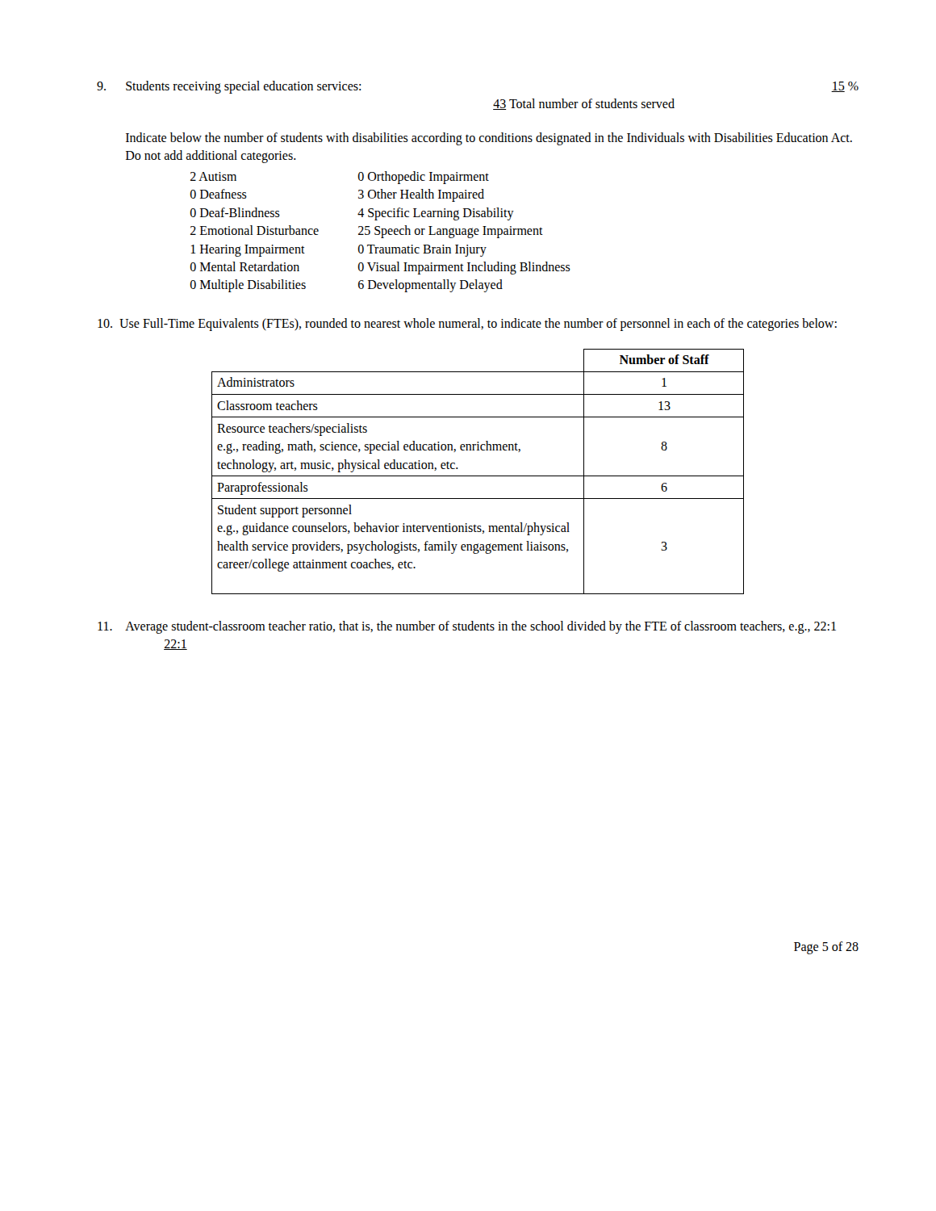9.
Students receiving special education services: 15 %
43 Total number of students served
Indicate below the number of students with disabilities according to conditions designated in the Individuals with Disabilities Education Act. Do not add additional categories.
| 2 Autism | 0 Orthopedic Impairment |
| 0 Deafness | 3 Other Health Impaired |
| 0 Deaf-Blindness | 4 Specific Learning Disability |
| 2 Emotional Disturbance | 25 Speech or Language Impairment |
| 1 Hearing Impairment | 0 Traumatic Brain Injury |
| 0 Mental Retardation | 0 Visual Impairment Including Blindness |
| 0 Multiple Disabilities | 6 Developmentally Delayed |
10. Use Full-Time Equivalents (FTEs), rounded to nearest whole numeral, to indicate the number of personnel in each of the categories below:
| | Number of Staff |
| Administrators | 1 |
| Classroom teachers | 13 |
| Resource teachers/specialists e.g., reading, math, science, special education, enrichment, technology, art, music, physical education, etc. | 8 |
| Paraprofessionals | 6 |
| Student support personnel e.g., guidance counselors, behavior interventionists, mental/physical health service providers, psychologists, family engagement liaisons, career/college attainment coaches, etc. | 3 |
11.
Average student-classroom teacher ratio, that is, the number of students in the school divided by the FTE of classroom teachers, e.g., 22:1 22:1
Page 5 of 28